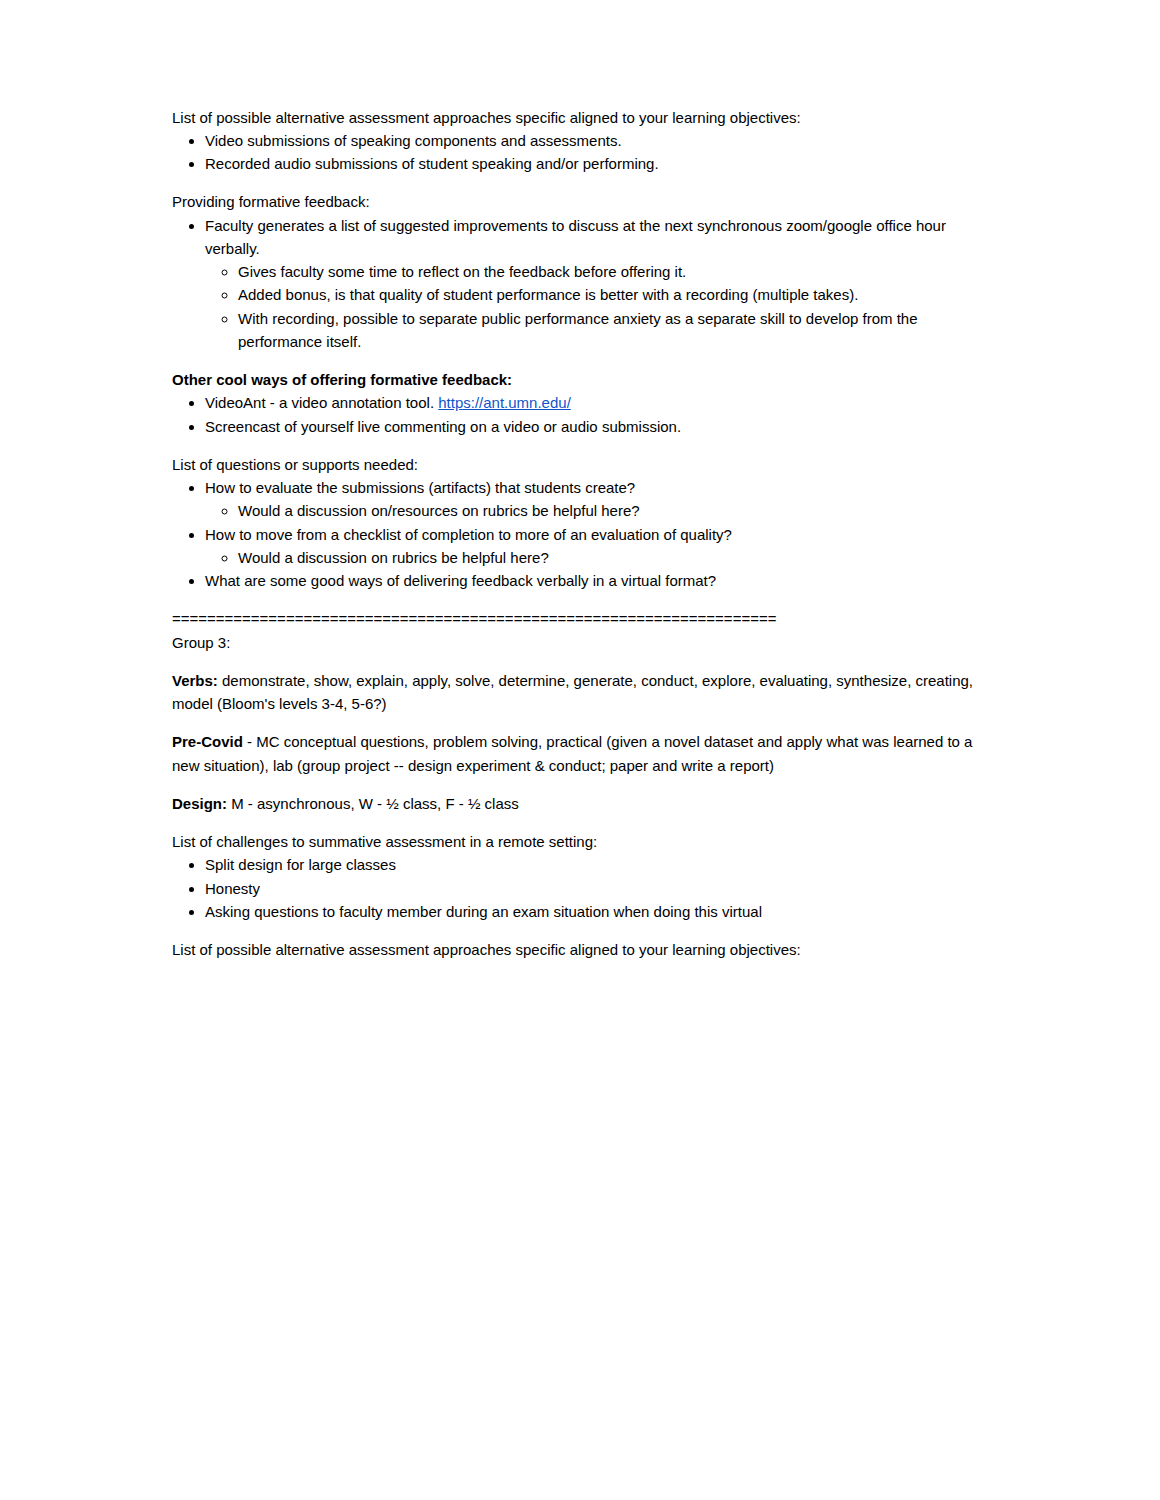List of possible alternative assessment approaches specific aligned to your learning objectives:
Video submissions of speaking components and assessments.
Recorded audio submissions of student speaking and/or performing.
Providing formative feedback:
Faculty generates a list of suggested improvements to discuss at the next synchronous zoom/google office hour verbally.
Gives faculty some time to reflect on the feedback before offering it.
Added bonus, is that quality of student performance is better with a recording (multiple takes).
With recording, possible to separate public performance anxiety as a separate skill to develop from the performance itself.
Other cool ways of offering formative feedback:
VideoAnt - a video annotation tool. https://ant.umn.edu/
Screencast of yourself live commenting on a video or audio submission.
List of questions or supports needed:
How to evaluate the submissions (artifacts) that students create?
Would a discussion on/resources on rubrics be helpful here?
How to move from a checklist of completion to more of an evaluation of quality?
Would a discussion on rubrics be helpful here?
What are some good ways of delivering feedback verbally in a virtual format?
=====================================================================
Group 3:
Verbs: demonstrate, show, explain, apply, solve, determine, generate, conduct, explore, evaluating, synthesize, creating, model (Bloom's levels 3-4, 5-6?)
Pre-Covid - MC conceptual questions, problem solving, practical (given a novel dataset and apply what was learned to a new situation), lab (group project -- design experiment & conduct; paper and write a report)
Design: M - asynchronous, W - ½ class, F - ½ class
List of challenges to summative assessment in a remote setting:
Split design for large classes
Honesty
Asking questions to faculty member during an exam situation when doing this virtual
List of possible alternative assessment approaches specific aligned to your learning objectives: